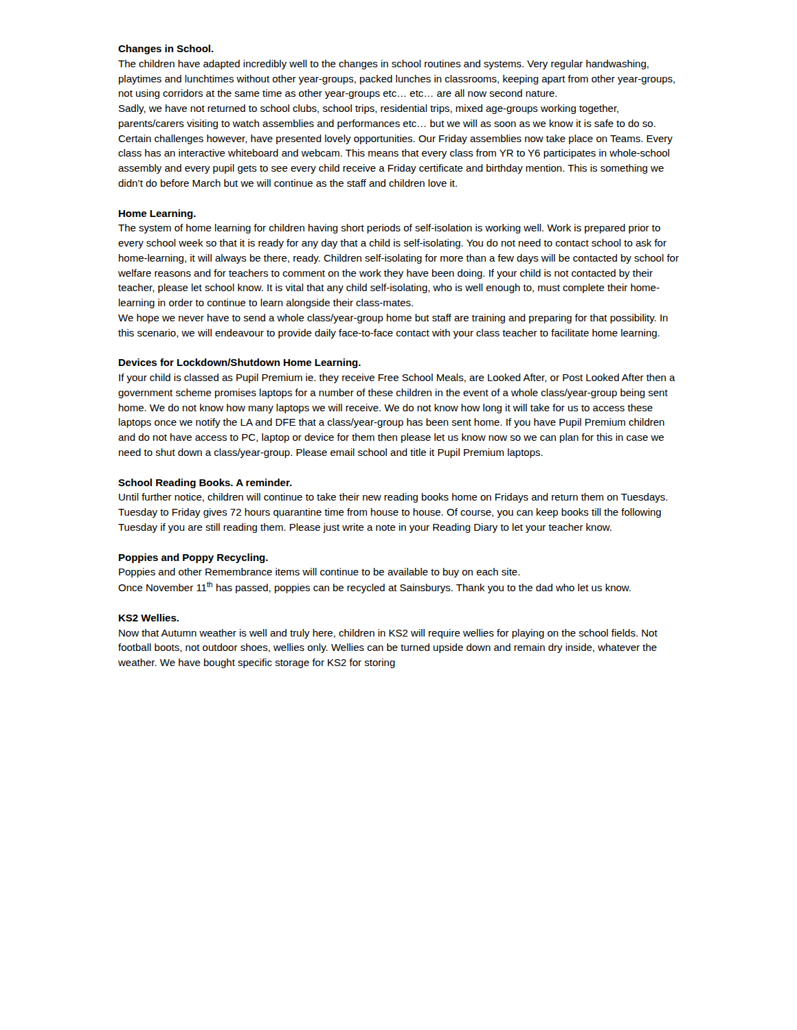Changes in School.
The children have adapted incredibly well to the changes in school routines and systems. Very regular handwashing, playtimes and lunchtimes without other year-groups, packed lunches in classrooms, keeping apart from other year-groups, not using corridors at the same time as other year-groups etc… etc… are all now second nature.
Sadly, we have not returned to school clubs, school trips, residential trips, mixed age-groups working together, parents/carers visiting to watch assemblies and performances etc… but we will as soon as we know it is safe to do so.
Certain challenges however, have presented lovely opportunities. Our Friday assemblies now take place on Teams. Every class has an interactive whiteboard and webcam. This means that every class from YR to Y6 participates in whole-school assembly and every pupil gets to see every child receive a Friday certificate and birthday mention. This is something we didn’t do before March but we will continue as the staff and children love it.
Home Learning.
The system of home learning for children having short periods of self-isolation is working well. Work is prepared prior to every school week so that it is ready for any day that a child is self-isolating. You do not need to contact school to ask for home-learning, it will always be there, ready. Children self-isolating for more than a few days will be contacted by school for welfare reasons and for teachers to comment on the work they have been doing. If your child is not contacted by their teacher, please let school know. It is vital that any child self-isolating, who is well enough to, must complete their home-learning in order to continue to learn alongside their class-mates.
We hope we never have to send a whole class/year-group home but staff are training and preparing for that possibility. In this scenario, we will endeavour to provide daily face-to-face contact with your class teacher to facilitate home learning.
Devices for Lockdown/Shutdown Home Learning.
If your child is classed as Pupil Premium ie. they receive Free School Meals, are Looked After, or Post Looked After then a government scheme promises laptops for a number of these children in the event of a whole class/year-group being sent home. We do not know how many laptops we will receive. We do not know how long it will take for us to access these laptops once we notify the LA and DFE that a class/year-group has been sent home. If you have Pupil Premium children and do not have access to PC, laptop or device for them then please let us know now so we can plan for this in case we need to shut down a class/year-group. Please email school and title it Pupil Premium laptops.
School Reading Books. A reminder.
Until further notice, children will continue to take their new reading books home on Fridays and return them on Tuesdays. Tuesday to Friday gives 72 hours quarantine time from house to house. Of course, you can keep books till the following Tuesday if you are still reading them. Please just write a note in your Reading Diary to let your teacher know.
Poppies and Poppy Recycling.
Poppies and other Remembrance items will continue to be available to buy on each site.
Once November 11th has passed, poppies can be recycled at Sainsburys. Thank you to the dad who let us know.
KS2 Wellies.
Now that Autumn weather is well and truly here, children in KS2 will require wellies for playing on the school fields. Not football boots, not outdoor shoes, wellies only. Wellies can be turned upside down and remain dry inside, whatever the weather. We have bought specific storage for KS2 for storing